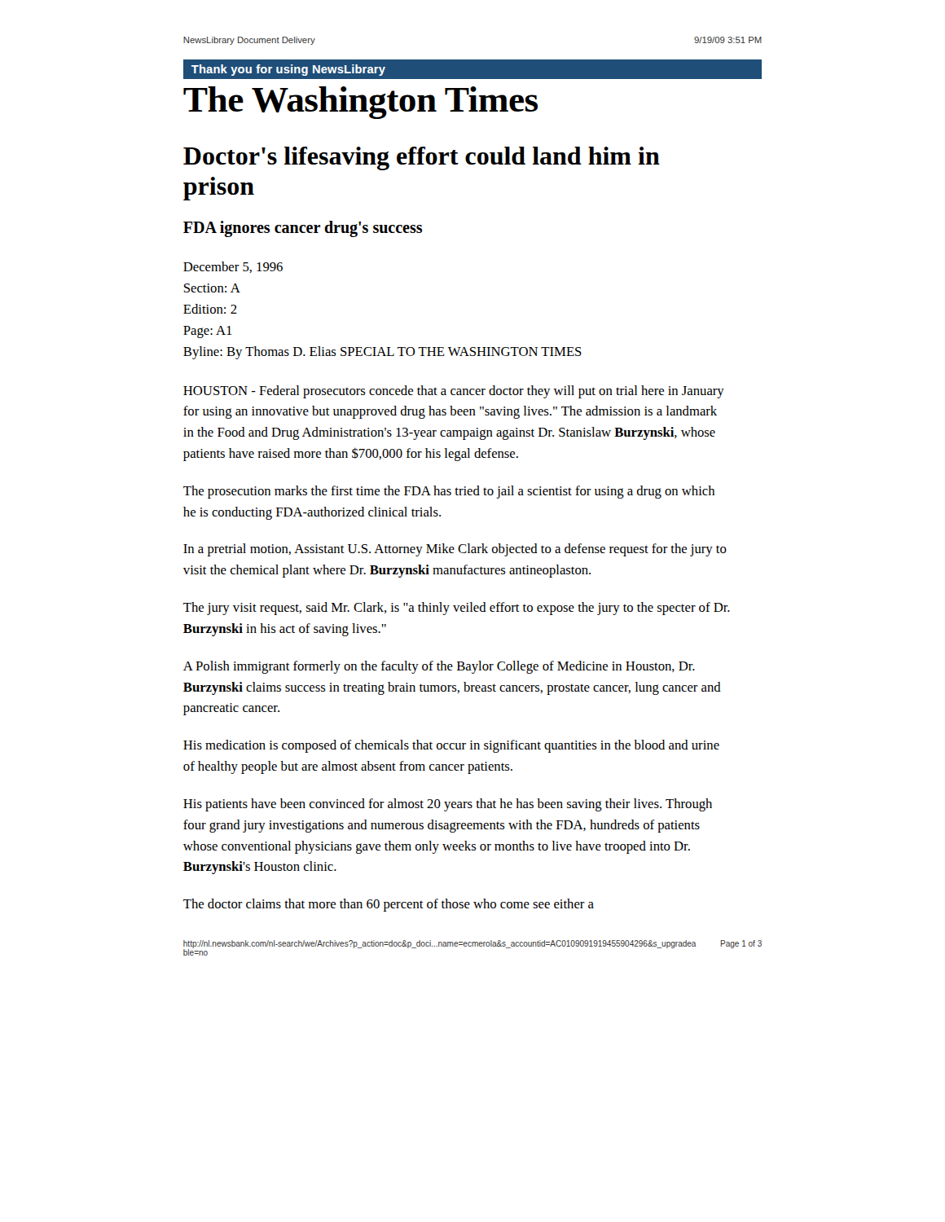NewsLibrary Document Delivery 9/19/09 3:51 PM
Thank you for using NewsLibrary
The Washington Times
Doctor's lifesaving effort could land him in prison
FDA ignores cancer drug's success
December 5, 1996
Section: A
Edition: 2
Page: A1
Byline: By Thomas D. Elias SPECIAL TO THE WASHINGTON TIMES
HOUSTON - Federal prosecutors concede that a cancer doctor they will put on trial here in January for using an innovative but unapproved drug has been "saving lives." The admission is a landmark in the Food and Drug Administration's 13-year campaign against Dr. Stanislaw Burzynski, whose patients have raised more than $700,000 for his legal defense.
The prosecution marks the first time the FDA has tried to jail a scientist for using a drug on which he is conducting FDA-authorized clinical trials.
In a pretrial motion, Assistant U.S. Attorney Mike Clark objected to a defense request for the jury to visit the chemical plant where Dr. Burzynski manufactures antineoplaston.
The jury visit request, said Mr. Clark, is "a thinly veiled effort to expose the jury to the specter of Dr. Burzynski in his act of saving lives."
A Polish immigrant formerly on the faculty of the Baylor College of Medicine in Houston, Dr. Burzynski claims success in treating brain tumors, breast cancers, prostate cancer, lung cancer and pancreatic cancer.
His medication is composed of chemicals that occur in significant quantities in the blood and urine of healthy people but are almost absent from cancer patients.
His patients have been convinced for almost 20 years that he has been saving their lives. Through four grand jury investigations and numerous disagreements with the FDA, hundreds of patients whose conventional physicians gave them only weeks or months to live have trooped into Dr. Burzynski's Houston clinic.
The doctor claims that more than 60 percent of those who come see either a
http://nl.newsbank.com/nl-search/we/Archives?p_action=doc&p_doci...name=ecmerola&s_accountid=AC0109091919455904296&s_upgradeable=no Page 1 of 3